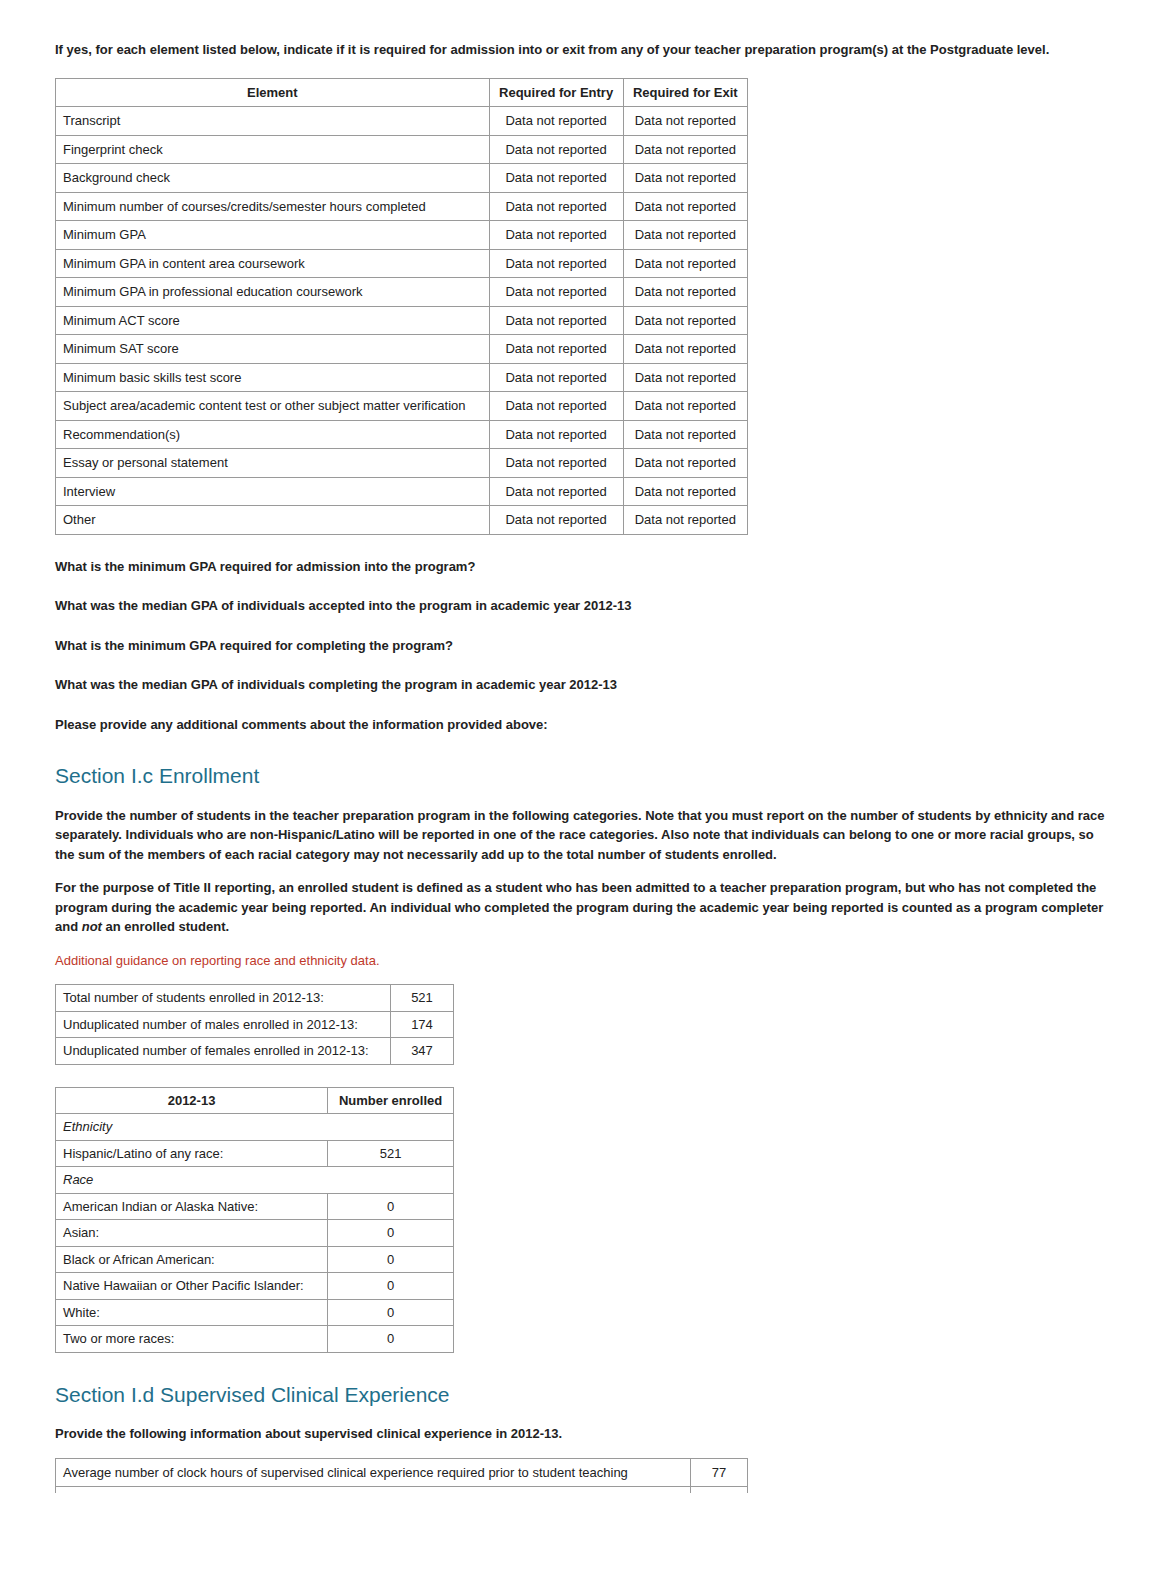If yes, for each element listed below, indicate if it is required for admission into or exit from any of your teacher preparation program(s) at the Postgraduate level.
| Element | Required for Entry | Required for Exit |
| --- | --- | --- |
| Transcript | Data not reported | Data not reported |
| Fingerprint check | Data not reported | Data not reported |
| Background check | Data not reported | Data not reported |
| Minimum number of courses/credits/semester hours completed | Data not reported | Data not reported |
| Minimum GPA | Data not reported | Data not reported |
| Minimum GPA in content area coursework | Data not reported | Data not reported |
| Minimum GPA in professional education coursework | Data not reported | Data not reported |
| Minimum ACT score | Data not reported | Data not reported |
| Minimum SAT score | Data not reported | Data not reported |
| Minimum basic skills test score | Data not reported | Data not reported |
| Subject area/academic content test or other subject matter verification | Data not reported | Data not reported |
| Recommendation(s) | Data not reported | Data not reported |
| Essay or personal statement | Data not reported | Data not reported |
| Interview | Data not reported | Data not reported |
| Other | Data not reported | Data not reported |
What is the minimum GPA required for admission into the program?
What was the median GPA of individuals accepted into the program in academic year 2012-13
What is the minimum GPA required for completing the program?
What was the median GPA of individuals completing the program in academic year 2012-13
Please provide any additional comments about the information provided above:
Section I.c Enrollment
Provide the number of students in the teacher preparation program in the following categories. Note that you must report on the number of students by ethnicity and race separately. Individuals who are non-Hispanic/Latino will be reported in one of the race categories. Also note that individuals can belong to one or more racial groups, so the sum of the members of each racial category may not necessarily add up to the total number of students enrolled.
For the purpose of Title II reporting, an enrolled student is defined as a student who has been admitted to a teacher preparation program, but who has not completed the program during the academic year being reported. An individual who completed the program during the academic year being reported is counted as a program completer and not an enrolled student.
Additional guidance on reporting race and ethnicity data.
| Total number of students enrolled in 2012-13: | 521 |
| Unduplicated number of males enrolled in 2012-13: | 174 |
| Unduplicated number of females enrolled in 2012-13: | 347 |
| 2012-13 | Number enrolled |
| --- | --- |
| Ethnicity | |
| Hispanic/Latino of any race: | 521 |
| Race | |
| American Indian or Alaska Native: | 0 |
| Asian: | 0 |
| Black or African American: | 0 |
| Native Hawaiian or Other Pacific Islander: | 0 |
| White: | 0 |
| Two or more races: | 0 |
Section I.d Supervised Clinical Experience
Provide the following information about supervised clinical experience in 2012-13.
| Average number of clock hours of supervised clinical experience required prior to student teaching | 77 |